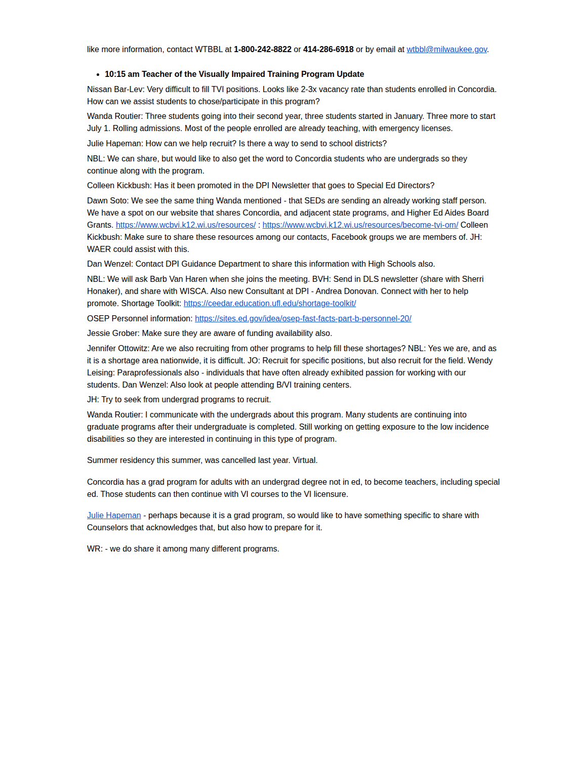like more information, contact WTBBL at 1-800-242-8822 or 414-286-6918 or by email at wtbbl@milwaukee.gov.
10:15 am Teacher of the Visually Impaired Training Program Update
Nissan Bar-Lev: Very difficult to fill TVI positions. Looks like 2-3x vacancy rate than students enrolled in Concordia. How can we assist students to chose/participate in this program?
Wanda Routier: Three students going into their second year, three students started in January. Three more to start July 1. Rolling admissions. Most of the people enrolled are already teaching, with emergency licenses.
Julie Hapeman: How can we help recruit? Is there a way to send to school districts?
NBL: We can share, but would like to also get the word to Concordia students who are undergrads so they continue along with the program.
Colleen Kickbush: Has it been promoted in the DPI Newsletter that goes to Special Ed Directors?
Dawn Soto: We see the same thing Wanda mentioned - that SEDs are sending an already working staff person. We have a spot on our website that shares Concordia, and adjacent state programs, and Higher Ed Aides Board Grants. https://www.wcbvi.k12.wi.us/resources/ : https://www.wcbvi.k12.wi.us/resources/become-tvi-om/ Colleen Kickbush: Make sure to share these resources among our contacts, Facebook groups we are members of. JH: WAER could assist with this.
Dan Wenzel: Contact DPI Guidance Department to share this information with High Schools also.
NBL: We will ask Barb Van Haren when she joins the meeting. BVH: Send in DLS newsletter (share with Sherri Honaker), and share with WISCA. Also new Consultant at DPI - Andrea Donovan. Connect with her to help promote. Shortage Toolkit: https://ceedar.education.ufl.edu/shortage-toolkit/
OSEP Personnel information: https://sites.ed.gov/idea/osep-fast-facts-part-b-personnel-20/
Jessie Grober: Make sure they are aware of funding availability also.
Jennifer Ottowitz: Are we also recruiting from other programs to help fill these shortages? NBL: Yes we are, and as it is a shortage area nationwide, it is difficult. JO: Recruit for specific positions, but also recruit for the field. Wendy Leising: Paraprofessionals also - individuals that have often already exhibited passion for working with our students. Dan Wenzel: Also look at people attending B/VI training centers.
JH: Try to seek from undergrad programs to recruit.
Wanda Routier: I communicate with the undergrads about this program. Many students are continuing into graduate programs after their undergraduate is completed. Still working on getting exposure to the low incidence disabilities so they are interested in continuing in this type of program.
Summer residency this summer, was cancelled last year. Virtual.
Concordia has a grad program for adults with an undergrad degree not in ed, to become teachers, including special ed. Those students can then continue with VI courses to the VI licensure.
Julie Hapeman - perhaps because it is a grad program, so would like to have something specific to share with Counselors that acknowledges that, but also how to prepare for it.
WR: - we do share it among many different programs.